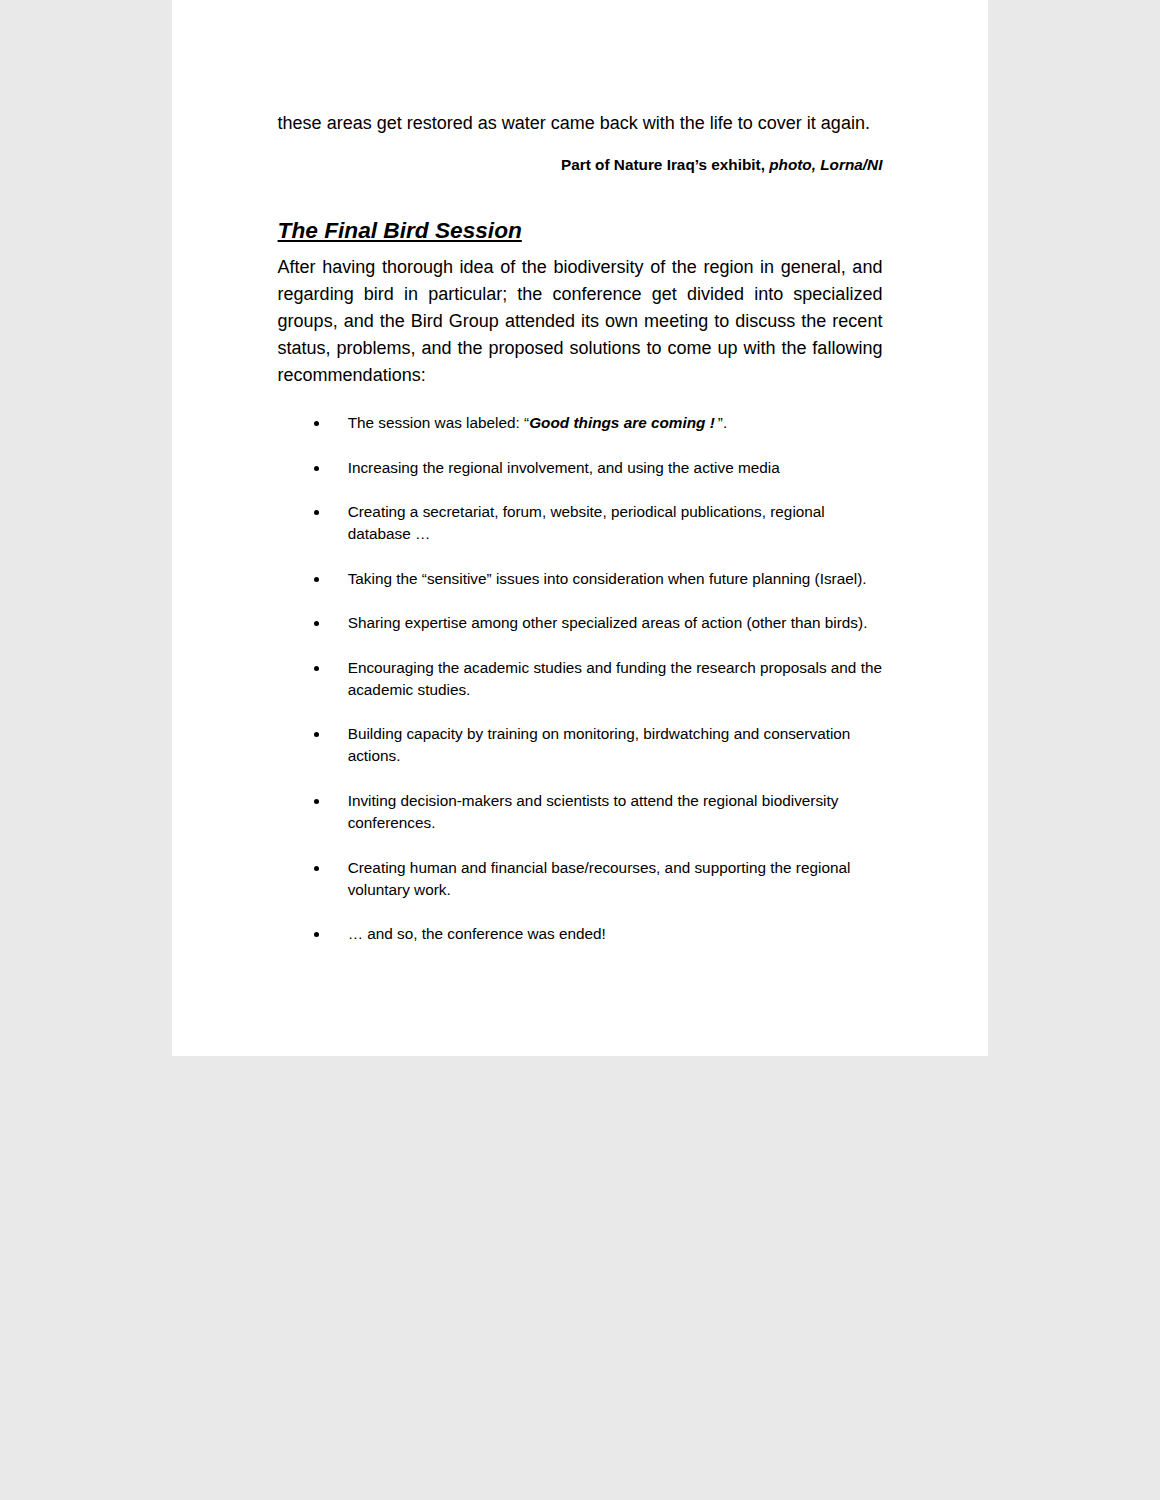these areas get restored as water came back with the life to cover it again.
Part of Nature Iraq’s exhibit, photo, Lorna/NI
The Final Bird Session
After having thorough idea of the biodiversity of the region in general, and regarding bird in particular; the conference get divided into specialized groups, and the Bird Group attended its own meeting to discuss the recent status, problems, and the proposed solutions to come up with the fallowing recommendations:
The session was labeled: “Good things are coming ! ”.
Increasing the regional involvement, and using the active media
Creating a secretariat, forum, website, periodical publications, regional database …
Taking the “sensitive” issues into consideration when future planning (Israel).
Sharing expertise among other specialized areas of action (other than birds).
Encouraging the academic studies and funding the research proposals and the academic studies.
Building capacity by training on monitoring, birdwatching and conservation actions.
Inviting decision-makers and scientists to attend the regional biodiversity conferences.
Creating human and financial base/recourses, and supporting the regional voluntary work.
… and so, the conference was ended!